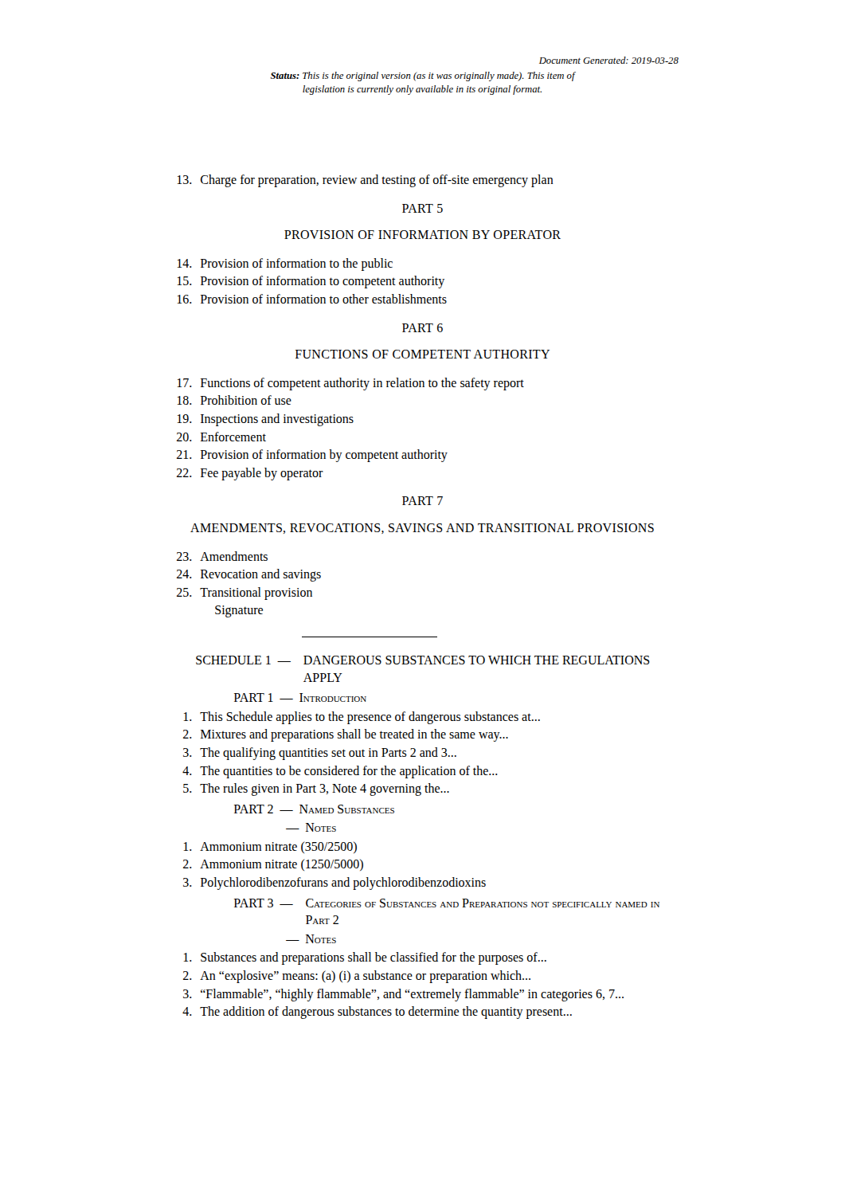Document Generated: 2019-03-28
Status: This is the original version (as it was originally made). This item of legislation is currently only available in its original format.
13. Charge for preparation, review and testing of off-site emergency plan
PART 5
PROVISION OF INFORMATION BY OPERATOR
14. Provision of information to the public
15. Provision of information to competent authority
16. Provision of information to other establishments
PART 6
FUNCTIONS OF COMPETENT AUTHORITY
17. Functions of competent authority in relation to the safety report
18. Prohibition of use
19. Inspections and investigations
20. Enforcement
21. Provision of information by competent authority
22. Fee payable by operator
PART 7
AMENDMENTS, REVOCATIONS, SAVINGS AND TRANSITIONAL PROVISIONS
23. Amendments
24. Revocation and savings
25. Transitional provision
Signature
SCHEDULE 1 — DANGEROUS SUBSTANCES TO WHICH THE REGULATIONS APPLY
PART 1 — Introduction
1. This Schedule applies to the presence of dangerous substances at...
2. Mixtures and preparations shall be treated in the same way...
3. The qualifying quantities set out in Parts 2 and 3...
4. The quantities to be considered for the application of the...
5. The rules given in Part 3, Note 4 governing the...
PART 2 — Named Substances
— Notes
1. Ammonium nitrate (350/2500)
2. Ammonium nitrate (1250/5000)
3. Polychlorodibenzofurans and polychlorodibenzodioxins
PART 3 — Categories of Substances and Preparations not specifically named in Part 2
— Notes
1. Substances and preparations shall be classified for the purposes of...
2. An “explosive” means: (a) (i) a substance or preparation which...
3.“Flammable”, “highly flammable”, and “extremely flammable” in categories 6, 7...
4. The addition of dangerous substances to determine the quantity present...